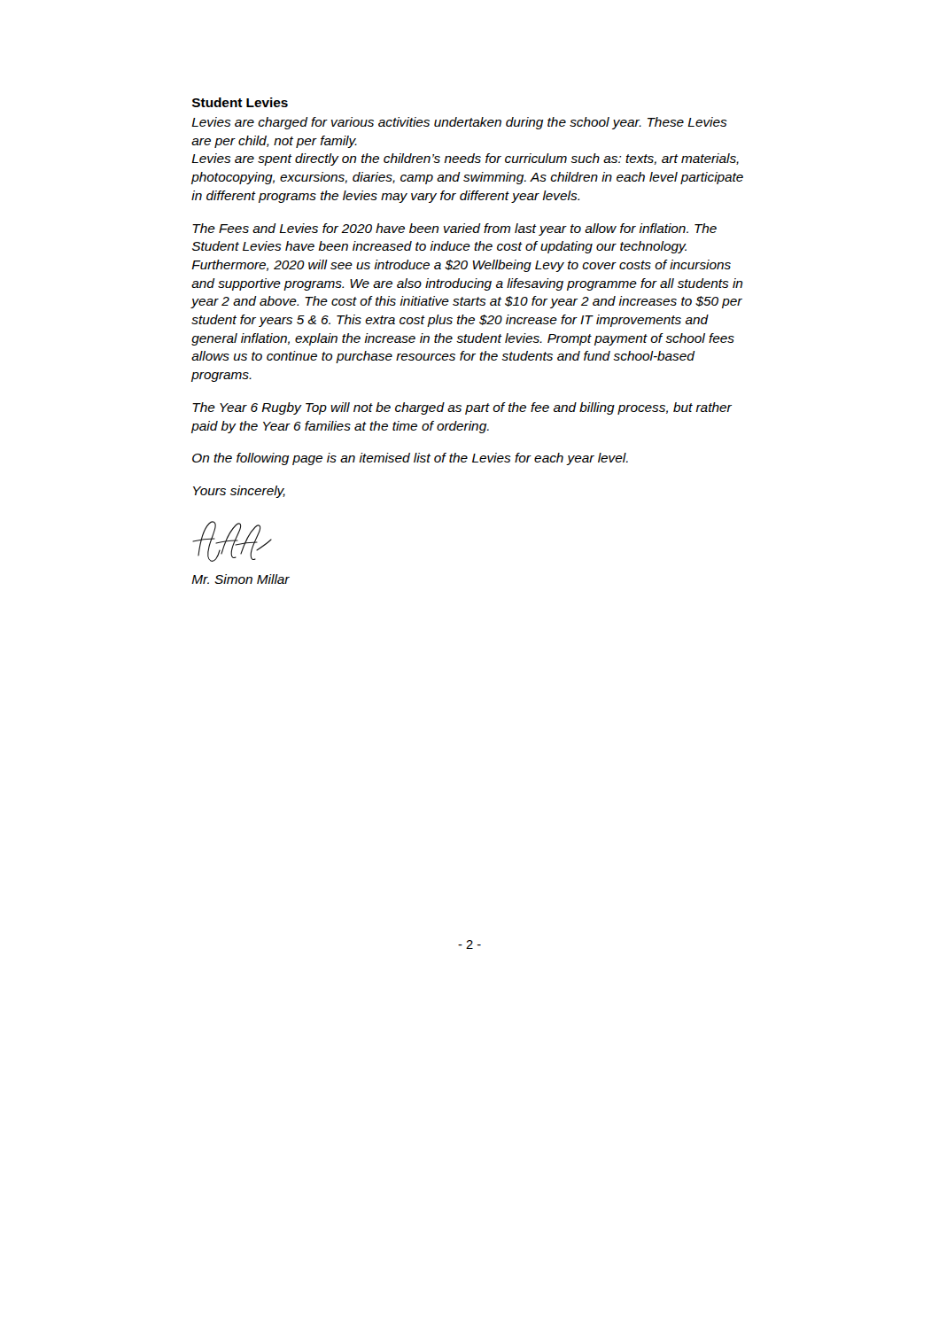Student Levies
Levies are charged for various activities undertaken during the school year. These Levies are per child, not per family.
Levies are spent directly on the children’s needs for curriculum such as: texts, art materials, photocopying, excursions, diaries, camp and swimming. As children in each level participate in different programs the levies may vary for different year levels.
The Fees and Levies for 2020 have been varied from last year to allow for inflation. The Student Levies have been increased to induce the cost of updating our technology. Furthermore, 2020 will see us introduce a $20 Wellbeing Levy to cover costs of incursions and supportive programs. We are also introducing a lifesaving programme for all students in year 2 and above. The cost of this initiative starts at $10 for year 2 and increases to $50 per student for years 5 & 6. This extra cost plus the $20 increase for IT improvements and general inflation, explain the increase in the student levies. Prompt payment of school fees allows us to continue to purchase resources for the students and fund school-based programs.
The Year 6 Rugby Top will not be charged as part of the fee and billing process, but rather paid by the Year 6 families at the time of ordering.
On the following page is an itemised list of the Levies for each year level.
Yours sincerely,
Mr. Simon Millar
- 2 -